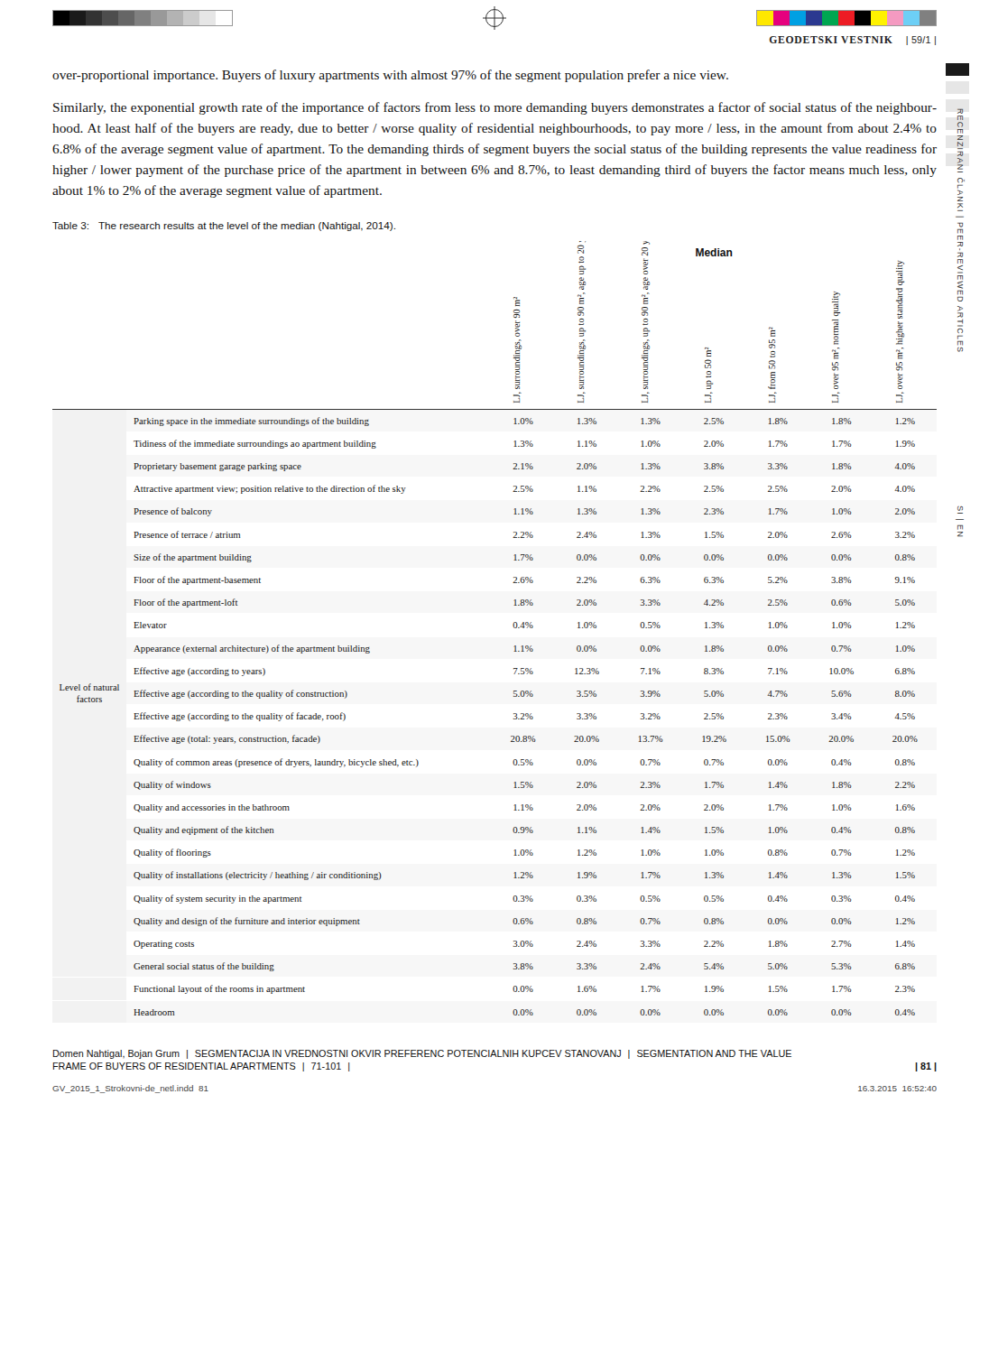GEODETSKI VESTNIK | 59/1 |
RECENZIRANI ČLANKI | PEER-REVIEWED ARTICLES
SI | EN
over-proportional importance. Buyers of luxury apartments with almost 97% of the segment population prefer a nice view.
Similarly, the exponential growth rate of the importance of factors from less to more demanding buyers demonstrates a factor of social status of the neighbourhood. At least half of the buyers are ready, due to better / worse quality of residential neighbourhoods, to pay more / less, in the amount from about 2.4% to 6.8% of the average segment value of apartment. To the demanding thirds of segment buyers the social status of the building represents the value readiness for higher / lower payment of the purchase price of the apartment in between 6% and 8.7%, to least demanding third of buyers the factor means much less, only about 1% to 2% of the average segment value of apartment.
Table 3: The research results at the level of the median (Nahtigal, 2014).
| | Median |
| --- | --- |
| | | LJ, surroundings, over 90 m² | LJ, surroundings, up to 90 m², age up to 20 years | LJ, surroundings, up to 90 m², age over 20 years | LJ, up to 50 m² | LJ, from 50 to 95 m² | LJ, over 95 m², normal quality | LJ, over 95 m², higher standard quality |
| Level of natural factors | Parking space in the immediate surroundings of the building | 1.0% | 1.3% | 1.3% | 2.5% | 1.8% | 1.8% | 1.2% |
| Tidiness of the immediate surroundings ao apartment building | 1.3% | 1.1% | 1.0% | 2.0% | 1.7% | 1.7% | 1.9% |
| Proprietary basement garage parking space | 2.1% | 2.0% | 1.3% | 3.8% | 3.3% | 1.8% | 4.0% |
| Attractive apartment view; position relative to the direction of the sky | 2.5% | 1.1% | 2.2% | 2.5% | 2.5% | 2.0% | 4.0% |
| Presence of balcony | 1.1% | 1.3% | 1.3% | 2.3% | 1.7% | 1.0% | 2.0% |
| Presence of terrace / atrium | 2.2% | 2.4% | 1.3% | 1.5% | 2.0% | 2.6% | 3.2% |
| Size of the apartment building | 1.7% | 0.0% | 0.0% | 0.0% | 0.0% | 0.0% | 0.8% |
| Floor of the apartment-basement | 2.6% | 2.2% | 6.3% | 6.3% | 5.2% | 3.8% | 9.1% |
| Floor of the apartment-loft | 1.8% | 2.0% | 3.3% | 4.2% | 2.5% | 0.6% | 5.0% |
| Elevator | 0.4% | 1.0% | 0.5% | 1.3% | 1.0% | 1.0% | 1.2% |
| Appearance (external architecture) of the apartment building | 1.1% | 0.0% | 0.0% | 1.8% | 0.0% | 0.7% | 1.0% |
| Effective age (according to years) | 7.5% | 12.3% | 7.1% | 8.3% | 7.1% | 10.0% | 6.8% |
| Effective age (according to the quality of construction) | 5.0% | 3.5% | 3.9% | 5.0% | 4.7% | 5.6% | 8.0% |
| Effective age (according to the quality of facade, roof) | 3.2% | 3.3% | 3.2% | 2.5% | 2.3% | 3.4% | 4.5% |
| Effective age (total: years, construction, facade) | 20.8% | 20.0% | 13.7% | 19.2% | 15.0% | 20.0% | 20.0% |
| Quality of common areas (presence of dryers, laundry, bicycle shed, etc.) | 0.5% | 0.0% | 0.7% | 0.7% | 0.0% | 0.4% | 0.8% |
| Quality of windows | 1.5% | 2.0% | 2.3% | 1.7% | 1.4% | 1.8% | 2.2% |
| Quality and accessories in the bathroom | 1.1% | 2.0% | 2.0% | 2.0% | 1.7% | 1.0% | 1.6% |
| Quality and eqipment of the kitchen | 0.9% | 1.1% | 1.4% | 1.5% | 1.0% | 0.4% | 0.8% |
| Quality of floorings | 1.0% | 1.2% | 1.0% | 1.0% | 0.8% | 0.7% | 1.2% |
| Quality of installations (electricity / heathing / air conditioning) | 1.2% | 1.9% | 1.7% | 1.3% | 1.4% | 1.3% | 1.5% |
| Quality of system security in the apartment | 0.3% | 0.3% | 0.5% | 0.5% | 0.4% | 0.3% | 0.4% |
| Quality and design of the furniture and interior equipment | 0.6% | 0.8% | 0.7% | 0.8% | 0.0% | 0.0% | 1.2% |
| Operating costs | 3.0% | 2.4% | 3.3% | 2.2% | 1.8% | 2.7% | 1.4% |
| General social status of the building | 3.8% | 3.3% | 2.4% | 5.4% | 5.0% | 5.3% | 6.8% |
| | Functional layout of the rooms in apartment | 0.0% | 1.6% | 1.7% | 1.9% | 1.5% | 1.7% | 2.3% |
| | Headroom | 0.0% | 0.0% | 0.0% | 0.0% | 0.0% | 0.0% | 0.4% |
Domen Nahtigal, Bojan Grum | SEGMENTACIJA IN VREDNOSTNI OKVIR PREFERENC POTENCIALNIH KUPCEV STANOVANJ | SEGMENTATION AND THE VALUE FRAME OF BUYERS OF RESIDENTIAL APARTMENTS | 71-101 |
| 81 |
GV_2015_1_Strokovni-de_netl.indd 81 16.3.2015 16:52:40